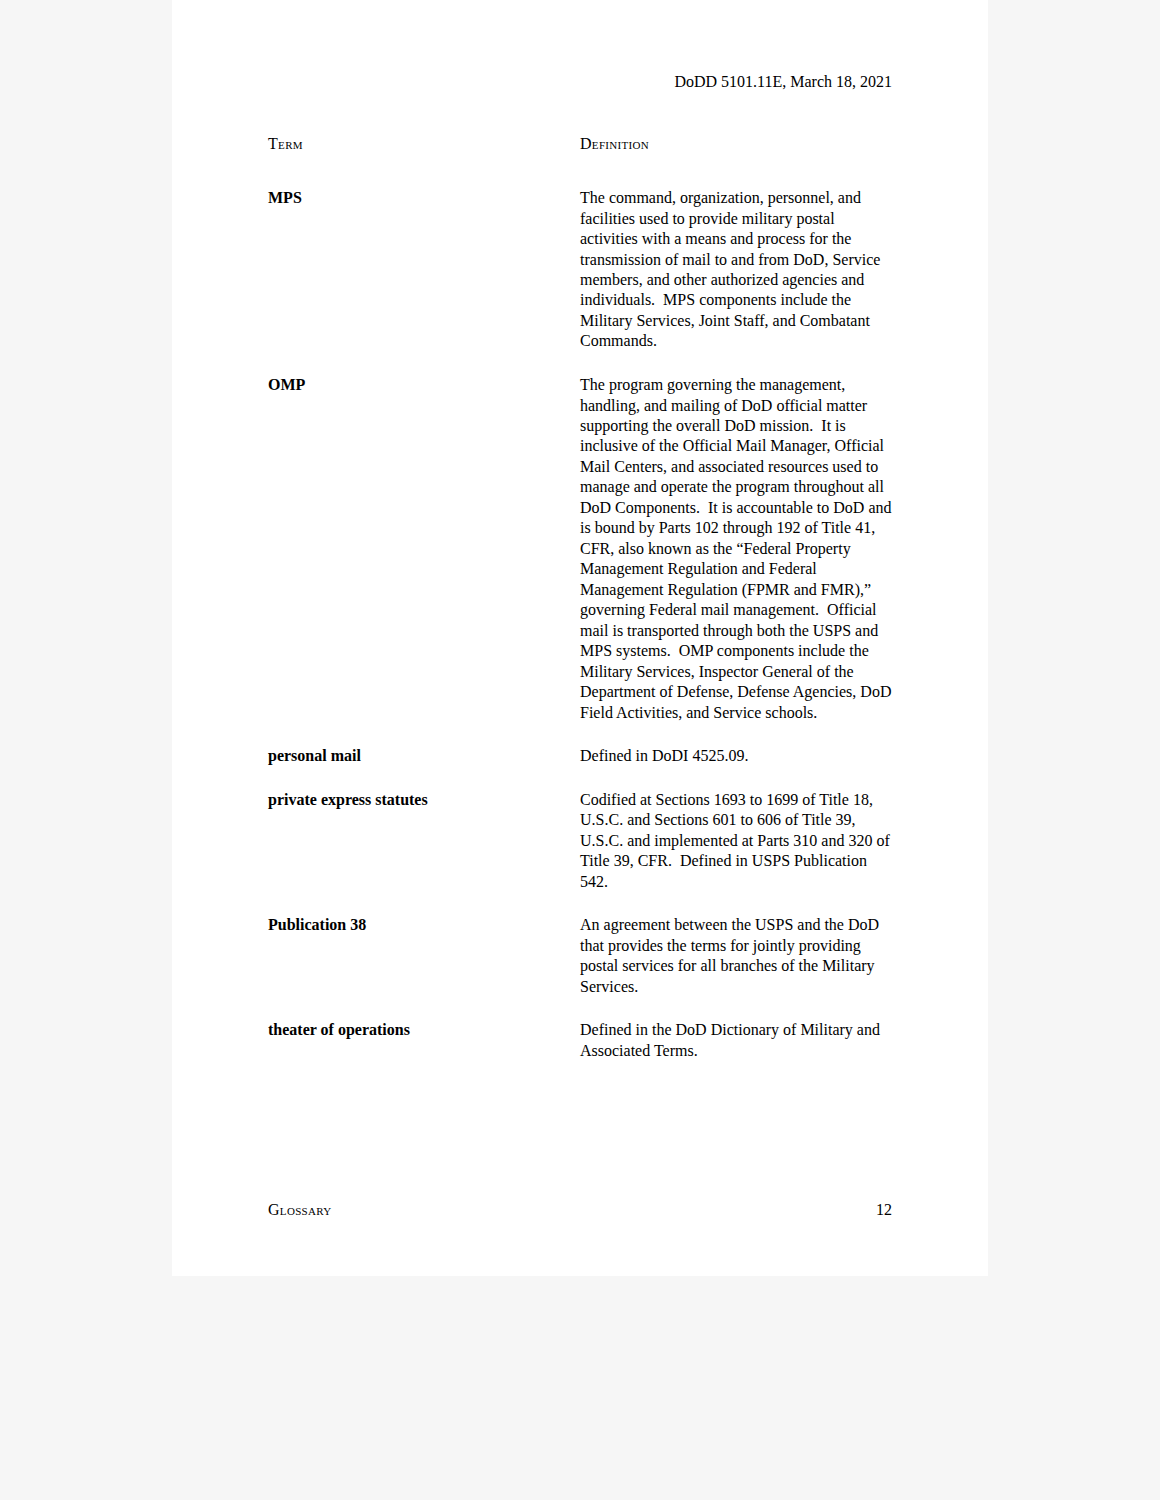DoDD 5101.11E, March 18, 2021
| Term | Definition |
| --- | --- |
| MPS | The command, organization, personnel, and facilities used to provide military postal activities with a means and process for the transmission of mail to and from DoD, Service members, and other authorized agencies and individuals. MPS components include the Military Services, Joint Staff, and Combatant Commands. |
| OMP | The program governing the management, handling, and mailing of DoD official matter supporting the overall DoD mission. It is inclusive of the Official Mail Manager, Official Mail Centers, and associated resources used to manage and operate the program throughout all DoD Components. It is accountable to DoD and is bound by Parts 102 through 192 of Title 41, CFR, also known as the “Federal Property Management Regulation and Federal Management Regulation (FPMR and FMR),” governing Federal mail management. Official mail is transported through both the USPS and MPS systems. OMP components include the Military Services, Inspector General of the Department of Defense, Defense Agencies, DoD Field Activities, and Service schools. |
| personal mail | Defined in DoDI 4525.09. |
| private express statutes | Codified at Sections 1693 to 1699 of Title 18, U.S.C. and Sections 601 to 606 of Title 39, U.S.C. and implemented at Parts 310 and 320 of Title 39, CFR. Defined in USPS Publication 542. |
| Publication 38 | An agreement between the USPS and the DoD that provides the terms for jointly providing postal services for all branches of the Military Services. |
| theater of operations | Defined in the DoD Dictionary of Military and Associated Terms. |
Glossary 12